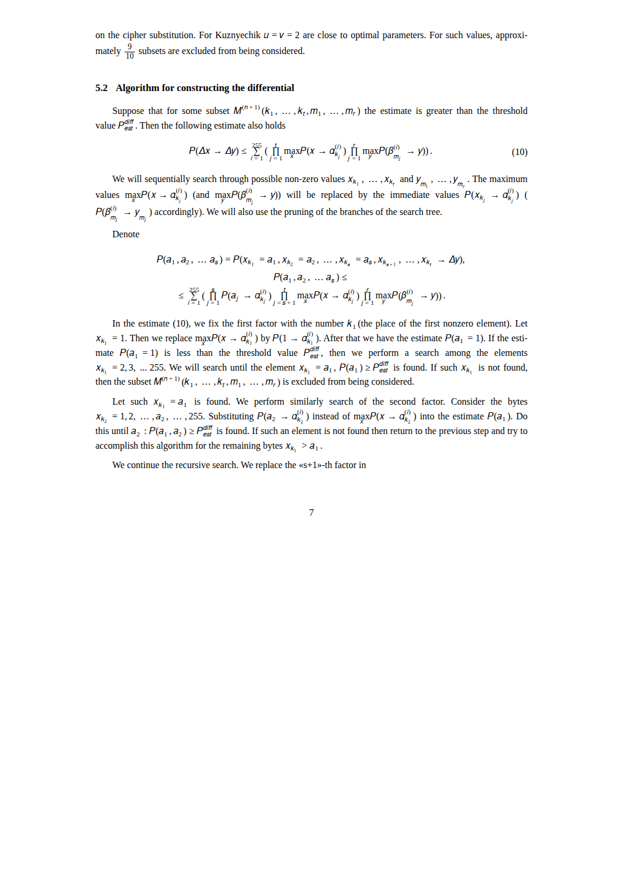on the cipher substitution. For Kuznyechik u=v=2 are close to optimal parameters. For such values, approximately 910 subsets are excluded from being considered.
5.2 Algorithm for constructing the differential
Suppose that for some subset M(n+1)(k1,…,kt,m1,…,mr) the estimate is greater than the threshold value Pestdiff. Then the following estimate also holds
P(Δx→Δy) ≤ ∑i=1255 ( ∏j=1t maxx P(x→αkj(i)) ∏j=1r maxy P(βmj(i)→y) ) . (10)
We will sequentially search through possible non-zero values xk1,…,xkt and ym1,…,ymr. The maximum values maxxP(x→αkj(i)) (and maxyP(βmj(i)→y)) will be replaced by the immediate values P(xkj→αkj(i)) (P(βmj(i)→ymj) accordingly). We will also use the pruning of the branches of the search tree.
Denote
P(a1,a2,…as) = P(xk1=a1, xk2=a2,…, xks=as, xks+1,…, xkt→Δy), P(a1,a2,…as)≤ ≤ ∑i=1255 ( ∏j=1s P(aj→αkj(i)) ∏j=s+1t maxx P(x→αkj(i)) ∏j=1r maxy P(βmj(i)→y) ) .
In the estimate (10), we fix the first factor with the number k1(the place of the first nonzero element). Let xk1=1. Then we replace maxxP(x→αk1(i)) by P(1→αk1(i)). After that we have the estimate P(a1=1). If the estimate P(a1=1) is less than the threshold value Pestdiff, then we perform a search among the elements xk1=2,3,...255. We will search until the element xk1=a1, P(a1)≥Pestdiff is found. If such xk1 is not found, then the subset M(n+1)(k1,…,kt,m1,…,mr) is excluded from being considered.
Let such xk1=a1 is found. We perform similarly search of the second factor. Consider the bytes xk2=1,2,…,a2,…,255. Substituting P(a2→αk2(i)) instead of maxxP(x→αk2(i)) into the estimate P(a1). Do this until a2 : P(a1,a2)≥Pestdiff is found. If such an element is not found then return to the previous step and try to accomplish this algorithm for the remaining bytes xk1>a1.
We continue the recursive search. We replace the «s+1»-th factor in
7